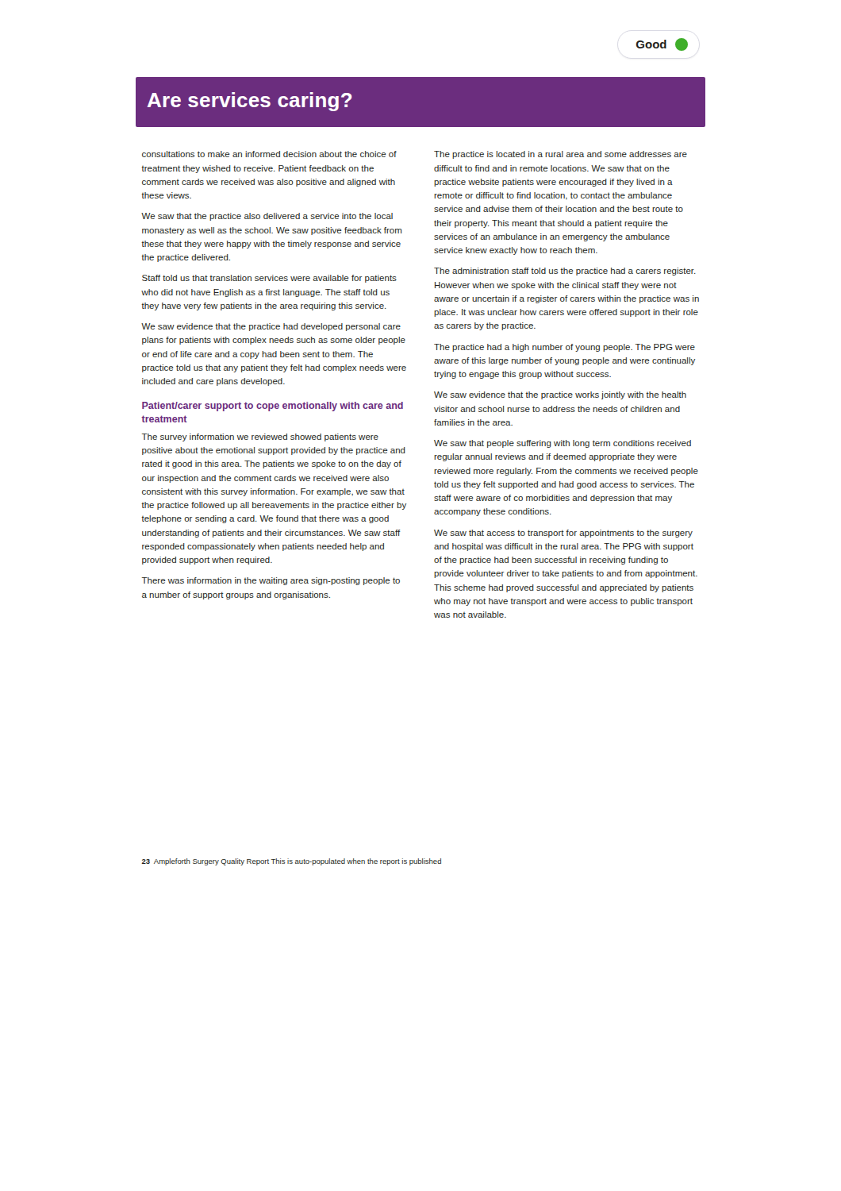Good
Are services caring?
consultations to make an informed decision about the choice of treatment they wished to receive. Patient feedback on the comment cards we received was also positive and aligned with these views.
We saw that the practice also delivered a service into the local monastery as well as the school. We saw positive feedback from these that they were happy with the timely response and service the practice delivered.
Staff told us that translation services were available for patients who did not have English as a first language. The staff told us they have very few patients in the area requiring this service.
We saw evidence that the practice had developed personal care plans for patients with complex needs such as some older people or end of life care and a copy had been sent to them. The practice told us that any patient they felt had complex needs were included and care plans developed.
Patient/carer support to cope emotionally with care and treatment
The survey information we reviewed showed patients were positive about the emotional support provided by the practice and rated it good in this area. The patients we spoke to on the day of our inspection and the comment cards we received were also consistent with this survey information. For example, we saw that the practice followed up all bereavements in the practice either by telephone or sending a card. We found that there was a good understanding of patients and their circumstances. We saw staff responded compassionately when patients needed help and provided support when required.
There was information in the waiting area sign-posting people to a number of support groups and organisations.
The practice is located in a rural area and some addresses are difficult to find and in remote locations. We saw that on the practice website patients were encouraged if they lived in a remote or difficult to find location, to contact the ambulance service and advise them of their location and the best route to their property. This meant that should a patient require the services of an ambulance in an emergency the ambulance service knew exactly how to reach them.
The administration staff told us the practice had a carers register. However when we spoke with the clinical staff they were not aware or uncertain if a register of carers within the practice was in place. It was unclear how carers were offered support in their role as carers by the practice.
The practice had a high number of young people. The PPG were aware of this large number of young people and were continually trying to engage this group without success.
We saw evidence that the practice works jointly with the health visitor and school nurse to address the needs of children and families in the area.
We saw that people suffering with long term conditions received regular annual reviews and if deemed appropriate they were reviewed more regularly. From the comments we received people told us they felt supported and had good access to services. The staff were aware of co morbidities and depression that may accompany these conditions.
We saw that access to transport for appointments to the surgery and hospital was difficult in the rural area. The PPG with support of the practice had been successful in receiving funding to provide volunteer driver to take patients to and from appointment. This scheme had proved successful and appreciated by patients who may not have transport and were access to public transport was not available.
23 Ampleforth Surgery Quality Report This is auto-populated when the report is published